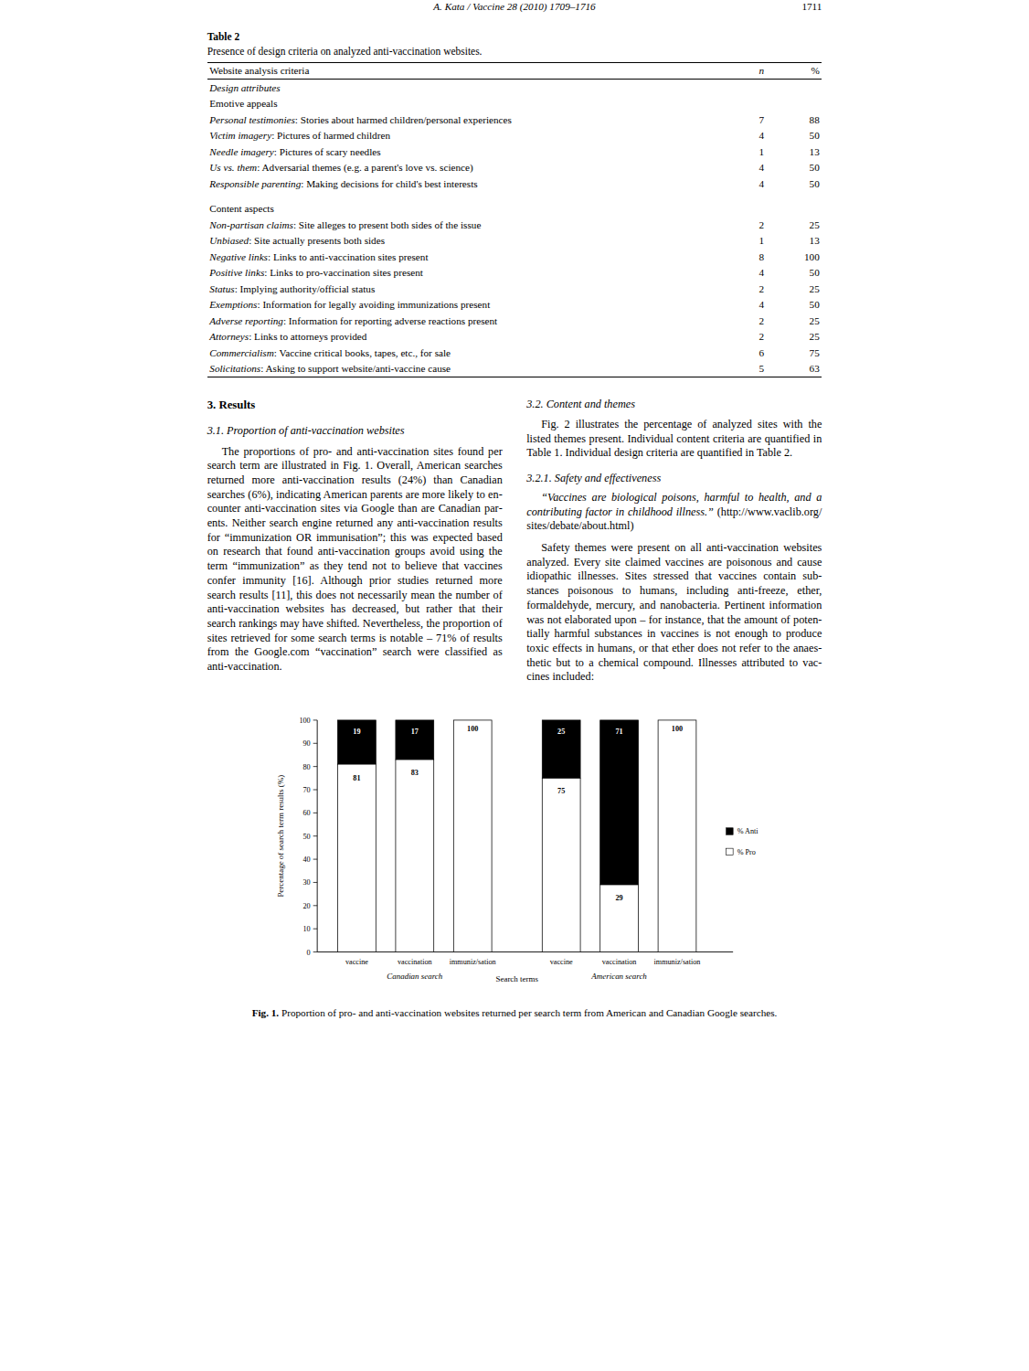A. Kata / Vaccine 28 (2010) 1709–1716
1711
Table 2
Presence of design criteria on analyzed anti-vaccination websites.
| Website analysis criteria | n | % |
| --- | --- | --- |
| Design attributes | | |
| Emotive appeals | | |
| Personal testimonies : Stories about harmed children/personal experiences | 7 | 88 |
| Victim imagery : Pictures of harmed children | 4 | 50 |
| Needle imagery : Pictures of scary needles | 1 | 13 |
| Us vs. them : Adversarial themes (e.g. a parent's love vs. science) | 4 | 50 |
| Responsible parenting : Making decisions for child's best interests | 4 | 50 |
| Content aspects | | |
| Non-partisan claims : Site alleges to present both sides of the issue | 2 | 25 |
| Unbiased : Site actually presents both sides | 1 | 13 |
| Negative links : Links to anti-vaccination sites present | 8 | 100 |
| Positive links : Links to pro-vaccination sites present | 4 | 50 |
| Status : Implying authority/official status | 2 | 25 |
| Exemptions : Information for legally avoiding immunizations present | 4 | 50 |
| Adverse reporting : Information for reporting adverse reactions present | 2 | 25 |
| Attorneys : Links to attorneys provided | 2 | 25 |
| Commercialism : Vaccine critical books, tapes, etc., for sale | 6 | 75 |
| Solicitations : Asking to support website/anti-vaccine cause | 5 | 63 |
3. Results
3.1. Proportion of anti-vaccination websites
The proportions of pro- and anti-vaccination sites found per search term are illustrated in Fig. 1. Overall, American searches returned more anti-vaccination results (24%) than Canadian searches (6%), indicating American parents are more likely to encounter anti-vaccination sites via Google than are Canadian parents. Neither search engine returned any anti-vaccination results for “immunization OR immunisation”; this was expected based on research that found anti-vaccination groups avoid using the term “immunization” as they tend not to believe that vaccines confer immunity [16]. Although prior studies returned more search results [11], this does not necessarily mean the number of anti-vaccination websites has decreased, but rather that their search rankings may have shifted. Nevertheless, the proportion of sites retrieved for some search terms is notable – 71% of results from the Google.com “vaccination” search were classified as anti-vaccination.
3.2. Content and themes
Fig. 2 illustrates the percentage of analyzed sites with the listed themes present. Individual content criteria are quantified in Table 1. Individual design criteria are quantified in Table 2.
3.2.1. Safety and effectiveness
“Vaccines are biological poisons, harmful to health, and a contributing factor in childhood illness.” (http://www.vaclib.org/sites/debate/about.html)
Safety themes were present on all anti-vaccination websites analyzed. Every site claimed vaccines are poisonous and cause idiopathic illnesses. Sites stressed that vaccines contain substances poisonous to humans, including anti-freeze, ether, formaldehyde, mercury, and nanobacteria. Pertinent information was not elaborated upon – for instance, that the amount of potentially harmful substances in vaccines is not enough to produce toxic effects in humans, or that ether does not refer to the anaesthetic but to a chemical compound. Illnesses attributed to vaccines included:
100 90 80 70 60 50 40 30 20 10 0 Percentage of search term results (%) 19 81 17 83 100 25 75 71 29 100 vaccine vaccination immuniz/sation vaccine vaccination immuniz/sation Canadian search American search Search terms % Anti % Pro
Fig. 1. Proportion of pro- and anti-vaccination websites returned per search term from American and Canadian Google searches.